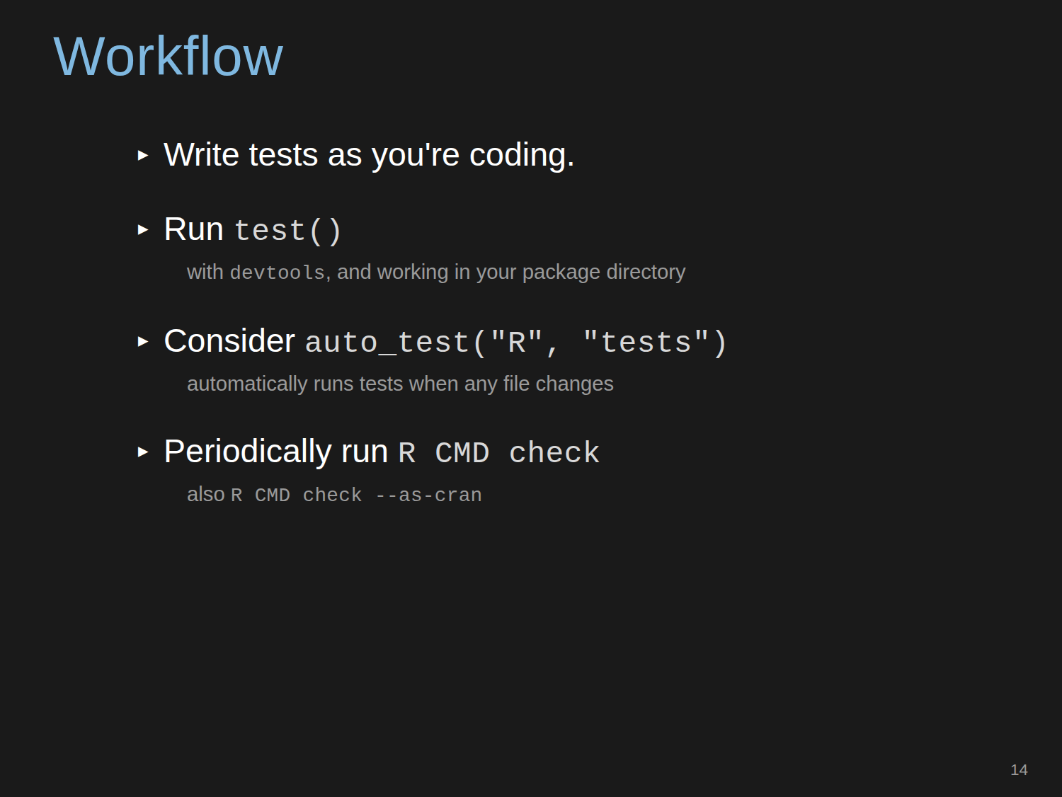Workflow
▸Write tests as you're coding.
▸Run test()
with devtools, and working in your package directory
▸Consider auto_test("R", "tests")
automatically runs tests when any file changes
▸Periodically run R CMD check
also R CMD check --as-cran
14